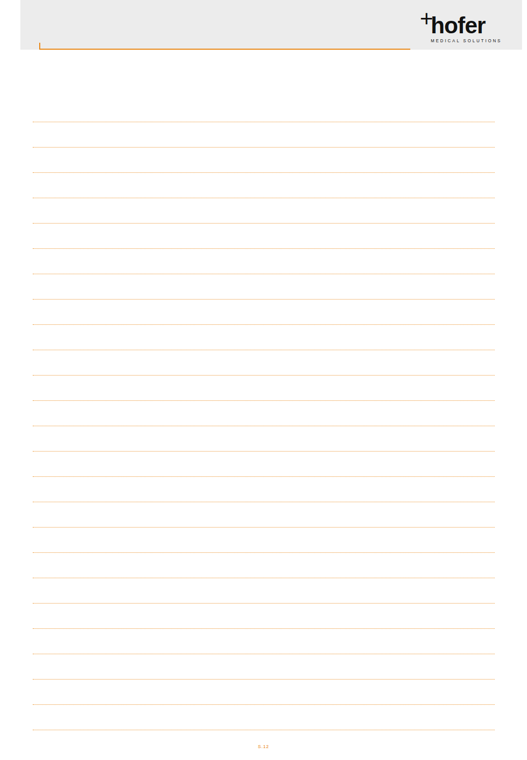+
hofer
Medical Solutions
S.12